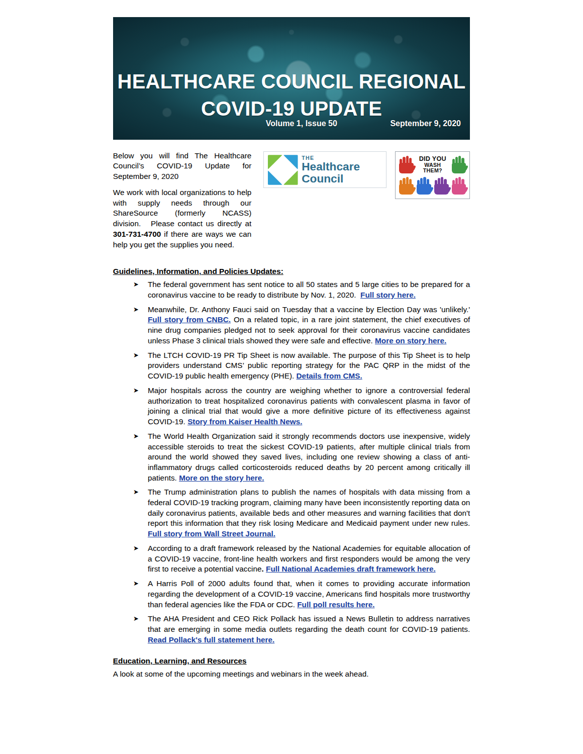HEALTHCARE COUNCIL REGIONAL COVID-19 UPDATE
Volume 1, Issue 50 September 9, 2020
Below you will find The Healthcare Council’s COVID-19 Update for September 9, 2020
We work with local organizations to help with supply needs through our ShareSource (formerly NCASS) division. Please contact us directly at 301-731-4700 if there are ways we can help you get the supplies you need.
THE
Healthcare
Council
DID YOUWASH THEM?
Guidelines, Information, and Policies Updates:
The federal government has sent notice to all 50 states and 5 large cities to be prepared for a coronavirus vaccine to be ready to distribute by Nov. 1, 2020. Full story here.
Meanwhile, Dr. Anthony Fauci said on Tuesday that a vaccine by Election Day was 'unlikely.' Full story from CNBC. On a related topic, in a rare joint statement, the chief executives of nine drug companies pledged not to seek approval for their coronavirus vaccine candidates unless Phase 3 clinical trials showed they were safe and effective. More on story here.
The LTCH COVID-19 PR Tip Sheet is now available. The purpose of this Tip Sheet is to help providers understand CMS’ public reporting strategy for the PAC QRP in the midst of the COVID-19 public health emergency (PHE). Details from CMS.
Major hospitals across the country are weighing whether to ignore a controversial federal authorization to treat hospitalized coronavirus patients with convalescent plasma in favor of joining a clinical trial that would give a more definitive picture of its effectiveness against COVID-19. Story from Kaiser Health News.
The World Health Organization said it strongly recommends doctors use inexpensive, widely accessible steroids to treat the sickest COVID-19 patients, after multiple clinical trials from around the world showed they saved lives, including one review showing a class of anti-inflammatory drugs called corticosteroids reduced deaths by 20 percent among critically ill patients. More on the story here.
The Trump administration plans to publish the names of hospitals with data missing from a federal COVID-19 tracking program, claiming many have been inconsistently reporting data on daily coronavirus patients, available beds and other measures and warning facilities that don't report this information that they risk losing Medicare and Medicaid payment under new rules. Full story from Wall Street Journal.
According to a draft framework released by the National Academies for equitable allocation of a COVID-19 vaccine, front-line health workers and first responders would be among the very first to receive a potential vaccine. Full National Academies draft framework here.
A Harris Poll of 2000 adults found that, when it comes to providing accurate information regarding the development of a COVID-19 vaccine, Americans find hospitals more trustworthy than federal agencies like the FDA or CDC. Full poll results here.
The AHA President and CEO Rick Pollack has issued a News Bulletin to address narratives that are emerging in some media outlets regarding the death count for COVID-19 patients. Read Pollack's full statement here.
Education, Learning, and Resources
A look at some of the upcoming meetings and webinars in the week ahead.